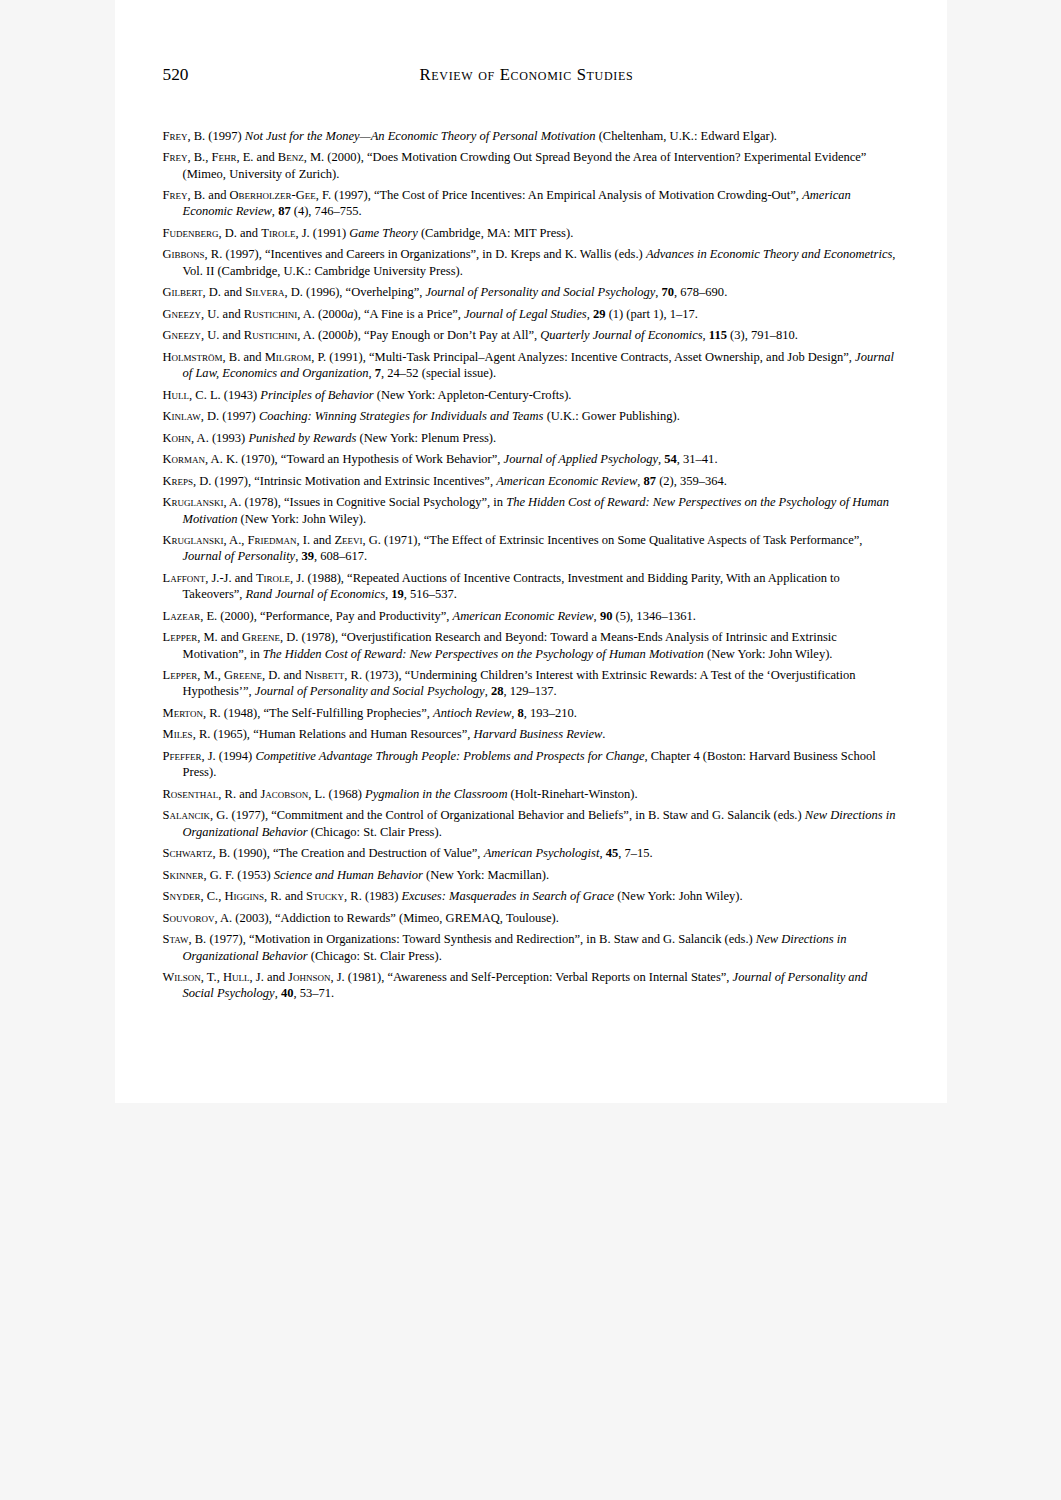520 Review of Economic Studies
Frey, B. (1997) Not Just for the Money—An Economic Theory of Personal Motivation (Cheltenham, U.K.: Edward Elgar).
Frey, B., Fehr, E. and Benz, M. (2000), “Does Motivation Crowding Out Spread Beyond the Area of Intervention? Experimental Evidence” (Mimeo, University of Zurich).
Frey, B. and Oberholzer-Gee, F. (1997), “The Cost of Price Incentives: An Empirical Analysis of Motivation Crowding-Out”, American Economic Review, 87 (4), 746–755.
Fudenberg, D. and Tirole, J. (1991) Game Theory (Cambridge, MA: MIT Press).
Gibbons, R. (1997), “Incentives and Careers in Organizations”, in D. Kreps and K. Wallis (eds.) Advances in Economic Theory and Econometrics, Vol. II (Cambridge, U.K.: Cambridge University Press).
Gilbert, D. and Silvera, D. (1996), “Overhelping”, Journal of Personality and Social Psychology, 70, 678–690.
Gneezy, U. and Rustichini, A. (2000a), “A Fine is a Price”, Journal of Legal Studies, 29 (1) (part 1), 1–17.
Gneezy, U. and Rustichini, A. (2000b), “Pay Enough or Don’t Pay at All”, Quarterly Journal of Economics, 115 (3), 791–810.
Holmström, B. and Milgrom, P. (1991), “Multi-Task Principal–Agent Analyzes: Incentive Contracts, Asset Ownership, and Job Design”, Journal of Law, Economics and Organization, 7, 24–52 (special issue).
Hull, C. L. (1943) Principles of Behavior (New York: Appleton-Century-Crofts).
Kinlaw, D. (1997) Coaching: Winning Strategies for Individuals and Teams (U.K.: Gower Publishing).
Kohn, A. (1993) Punished by Rewards (New York: Plenum Press).
Korman, A. K. (1970), “Toward an Hypothesis of Work Behavior”, Journal of Applied Psychology, 54, 31–41.
Kreps, D. (1997), “Intrinsic Motivation and Extrinsic Incentives”, American Economic Review, 87 (2), 359–364.
Kruglanski, A. (1978), “Issues in Cognitive Social Psychology”, in The Hidden Cost of Reward: New Perspectives on the Psychology of Human Motivation (New York: John Wiley).
Kruglanski, A., Friedman, I. and Zeevi, G. (1971), “The Effect of Extrinsic Incentives on Some Qualitative Aspects of Task Performance”, Journal of Personality, 39, 608–617.
Laffont, J.-J. and Tirole, J. (1988), “Repeated Auctions of Incentive Contracts, Investment and Bidding Parity, With an Application to Takeovers”, Rand Journal of Economics, 19, 516–537.
Lazear, E. (2000), “Performance, Pay and Productivity”, American Economic Review, 90 (5), 1346–1361.
Lepper, M. and Greene, D. (1978), “Overjustification Research and Beyond: Toward a Means-Ends Analysis of Intrinsic and Extrinsic Motivation”, in The Hidden Cost of Reward: New Perspectives on the Psychology of Human Motivation (New York: John Wiley).
Lepper, M., Greene, D. and Nisbett, R. (1973), “Undermining Children’s Interest with Extrinsic Rewards: A Test of the ‘Overjustification Hypothesis’”, Journal of Personality and Social Psychology, 28, 129–137.
Merton, R. (1948), “The Self-Fulfilling Prophecies”, Antioch Review, 8, 193–210.
Miles, R. (1965), “Human Relations and Human Resources”, Harvard Business Review.
Pfeffer, J. (1994) Competitive Advantage Through People: Problems and Prospects for Change, Chapter 4 (Boston: Harvard Business School Press).
Rosenthal, R. and Jacobson, L. (1968) Pygmalion in the Classroom (Holt-Rinehart-Winston).
Salancik, G. (1977), “Commitment and the Control of Organizational Behavior and Beliefs”, in B. Staw and G. Salancik (eds.) New Directions in Organizational Behavior (Chicago: St. Clair Press).
Schwartz, B. (1990), “The Creation and Destruction of Value”, American Psychologist, 45, 7–15.
Skinner, G. F. (1953) Science and Human Behavior (New York: Macmillan).
Snyder, C., Higgins, R. and Stucky, R. (1983) Excuses: Masquerades in Search of Grace (New York: John Wiley).
Souvorov, A. (2003), “Addiction to Rewards” (Mimeo, GREMAQ, Toulouse).
Staw, B. (1977), “Motivation in Organizations: Toward Synthesis and Redirection”, in B. Staw and G. Salancik (eds.) New Directions in Organizational Behavior (Chicago: St. Clair Press).
Wilson, T., Hull, J. and Johnson, J. (1981), “Awareness and Self-Perception: Verbal Reports on Internal States”, Journal of Personality and Social Psychology, 40, 53–71.